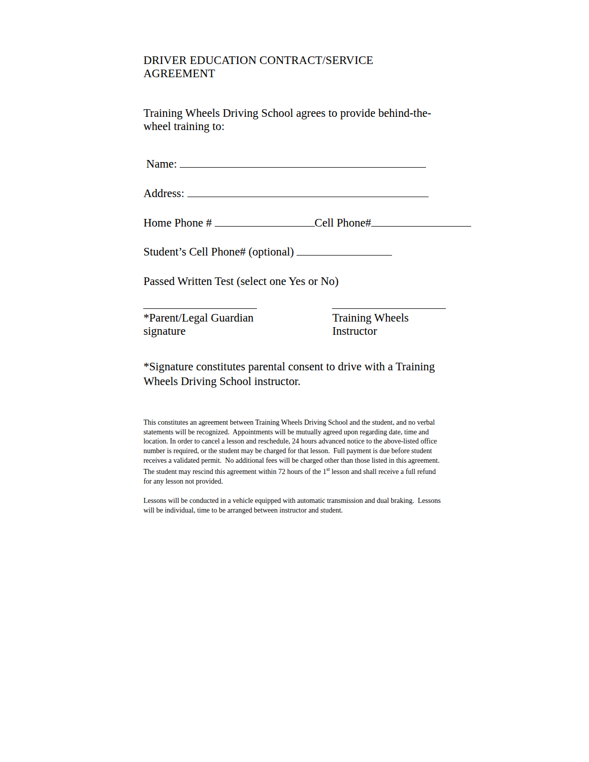DRIVER EDUCATION CONTRACT/SERVICE AGREEMENT
Training Wheels Driving School agrees to provide behind-the-wheel training to:
Name:
Address:
Home Phone # Cell Phone#
Student’s Cell Phone# (optional)
Passed Written Test (select one Yes or No)
*Parent/Legal Guardian signature
Training Wheels Instructor
*Signature constitutes parental consent to drive with a Training Wheels Driving School instructor.
This constitutes an agreement between Training Wheels Driving School and the student, and no verbal statements will be recognized. Appointments will be mutually agreed upon regarding date, time and location. In order to cancel a lesson and reschedule, 24 hours advanced notice to the above-listed office number is required, or the student may be charged for that lesson. Full payment is due before student receives a validated permit. No additional fees will be charged other than those listed in this agreement. The student may rescind this agreement within 72 hours of the 1st lesson and shall receive a full refund for any lesson not provided.
Lessons will be conducted in a vehicle equipped with automatic transmission and dual braking. Lessons will be individual, time to be arranged between instructor and student.